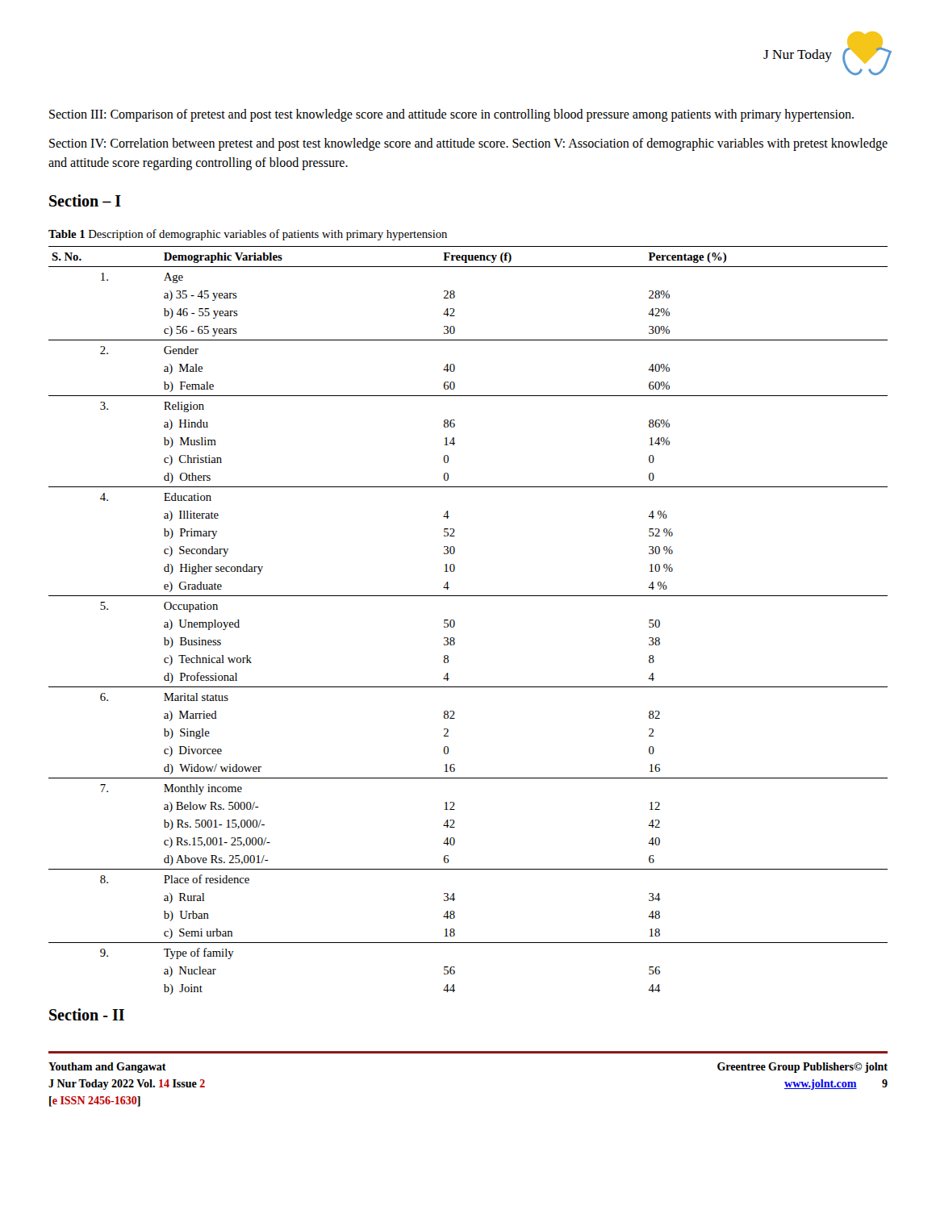J Nur Today
Section III: Comparison of pretest and post test knowledge score and attitude score in controlling blood pressure among patients with primary hypertension.
Section IV: Correlation between pretest and post test knowledge score and attitude score. Section V: Association of demographic variables with pretest knowledge and attitude score regarding controlling of blood pressure.
Section – I
Table 1 Description of demographic variables of patients with primary hypertension
| S. No. | Demographic Variables | Frequency (f) | Percentage (%) |
| --- | --- | --- | --- |
| 1. | Age a) 35 - 45 years b) 46 - 55 years c) 56 - 65 years | 28 42 30 | 28% 42% 30% |
| 2. | Gender a) Male b) Female | 40 60 | 40% 60% |
| 3. | Religion a) Hindu b) Muslim c) Christian d) Others | 86 14 0 0 | 86% 14% 0 0 |
| 4. | Education a) Illiterate b) Primary c) Secondary d) Higher secondary e) Graduate | 4 52 30 10 4 | 4 % 52 % 30 % 10 % 4 % |
| 5. | Occupation a) Unemployed b) Business c) Technical work d) Professional | 50 38 8 4 | 50 38 8 4 |
| 6. | Marital status a) Married b) Single c) Divorcee d) Widow/ widower | 82 2 0 16 | 82 2 0 16 |
| 7. | Monthly income a) Below Rs. 5000/- b) Rs. 5001- 15,000/- c) Rs.15,001- 25,000/- d) Above Rs. 25,001/- | 12 42 40 6 | 12 42 40 6 |
| 8. | Place of residence a) Rural b) Urban c) Semi urban | 34 48 18 | 34 48 18 |
| 9. | Type of family a) Nuclear b) Joint | 56 44 | 56 44 |
Section - II
| Youtham and Gangawat | Greentree Group Publishers© jolnt |
| J Nur Today 2022 Vol. 14 Issue 2 | www.jolnt.com 9 |
| [ e ISSN 2456-1630 ] | |